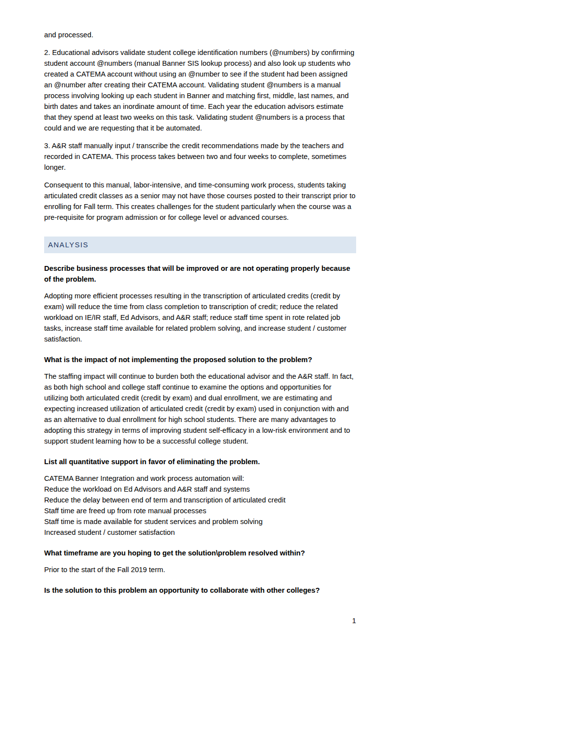and processed.
2. Educational advisors validate student college identification numbers (@numbers) by confirming student account @numbers (manual Banner SIS lookup process) and also look up students who created a CATEMA account without using an @number to see if the student had been assigned an @number after creating their CATEMA account. Validating student @numbers is a manual process involving looking up each student in Banner and matching first, middle, last names, and birth dates and takes an inordinate amount of time. Each year the education advisors estimate that they spend at least two weeks on this task. Validating student @numbers is a process that could and we are requesting that it be automated.
3. A&R staff manually input / transcribe the credit recommendations made by the teachers and recorded in CATEMA. This process takes between two and four weeks to complete, sometimes longer.
Consequent to this manual, labor-intensive, and time-consuming work process, students taking articulated credit classes as a senior may not have those courses posted to their transcript prior to enrolling for Fall term. This creates challenges for the student particularly when the course was a pre-requisite for program admission or for college level or advanced courses.
ANALYSIS
Describe business processes that will be improved or are not operating properly because of the problem.
Adopting more efficient processes resulting in the transcription of articulated credits (credit by exam) will reduce the time from class completion to transcription of credit; reduce the related workload on IE/IR staff, Ed Advisors, and A&R staff; reduce staff time spent in rote related job tasks, increase staff time available for related problem solving, and increase student / customer satisfaction.
What is the impact of not implementing the proposed solution to the problem?
The staffing impact will continue to burden both the educational advisor and the A&R staff. In fact, as both high school and college staff continue to examine the options and opportunities for utilizing both articulated credit (credit by exam) and dual enrollment, we are estimating and expecting increased utilization of articulated credit (credit by exam) used in conjunction with and as an alternative to dual enrollment for high school students. There are many advantages to adopting this strategy in terms of improving student self-efficacy in a low-risk environment and to support student learning how to be a successful college student.
List all quantitative support in favor of eliminating the problem.
CATEMA Banner Integration and work process automation will:
Reduce the workload on Ed Advisors and A&R staff and systems
Reduce the delay between end of term and transcription of articulated credit
Staff time are freed up from rote manual processes
Staff time is made available for student services and problem solving
Increased student / customer satisfaction
What timeframe are you hoping to get the solution\problem resolved within?
Prior to the start of the Fall 2019 term.
Is the solution to this problem an opportunity to collaborate with other colleges?
1